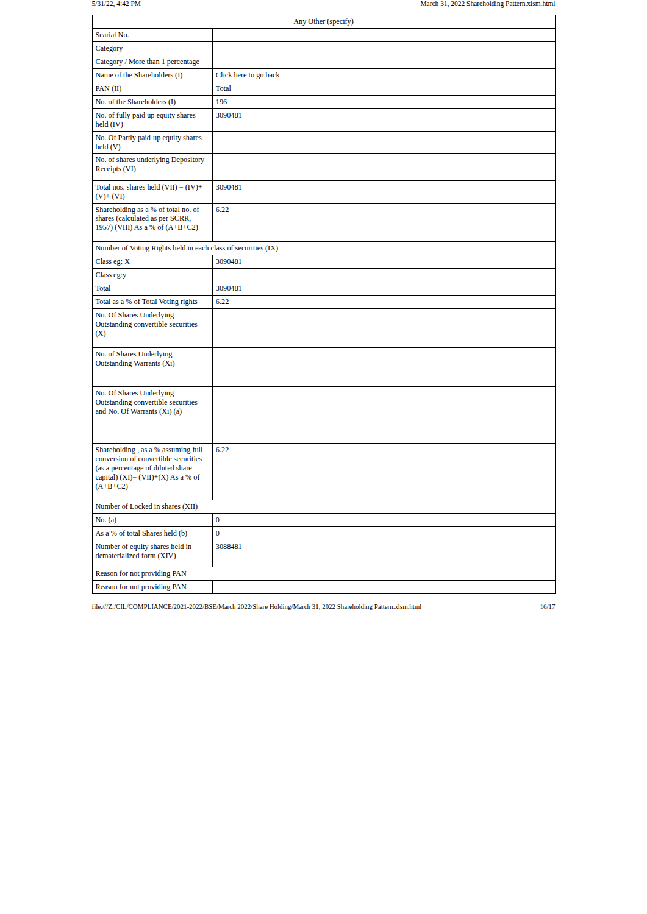5/31/22, 4:42 PM
March 31, 2022 Shareholding Pattern.xlsm.html
| Any Other (specify) |
| --- |
| Searial No. | |
| Category | |
| Category / More than 1 percentage | |
| Name of the Shareholders (I) | Click here to go back |
| PAN (II) | Total |
| No. of the Shareholders (I) | 196 |
| No. of fully paid up equity shares held (IV) | 3090481 |
| No. Of Partly paid-up equity shares held (V) | |
| No. of shares underlying Depository Receipts (VI) | |
| Total nos. shares held (VII) = (IV)+(V)+ (VI) | 3090481 |
| Shareholding as a % of total no. of shares (calculated as per SCRR, 1957) (VIII) As a % of (A+B+C2) | 6.22 |
| Number of Voting Rights held in each class of securities (IX) |
| Class eg: X | 3090481 |
| Class eg:y | |
| Total | 3090481 |
| Total as a % of Total Voting rights | 6.22 |
| No. Of Shares Underlying Outstanding convertible securities (X) | |
| No. of Shares Underlying Outstanding Warrants (Xi) | |
| No. Of Shares Underlying Outstanding convertible securities and No. Of Warrants (Xi) (a) | |
| Shareholding , as a % assuming full conversion of convertible securities (as a percentage of diluted share capital) (XI)= (VII)+(X) As a % of (A+B+C2) | 6.22 |
| Number of Locked in shares (XII) |
| No. (a) | 0 |
| As a % of total Shares held (b) | 0 |
| Number of equity shares held in dematerialized form (XIV) | 3088481 |
| Reason for not providing PAN |
| Reason for not providing PAN | |
file:///Z:/CIL/COMPLIANCE/2021-2022/BSE/March 2022/Share Holding/March 31, 2022 Shareholding Pattern.xlsm.html
16/17